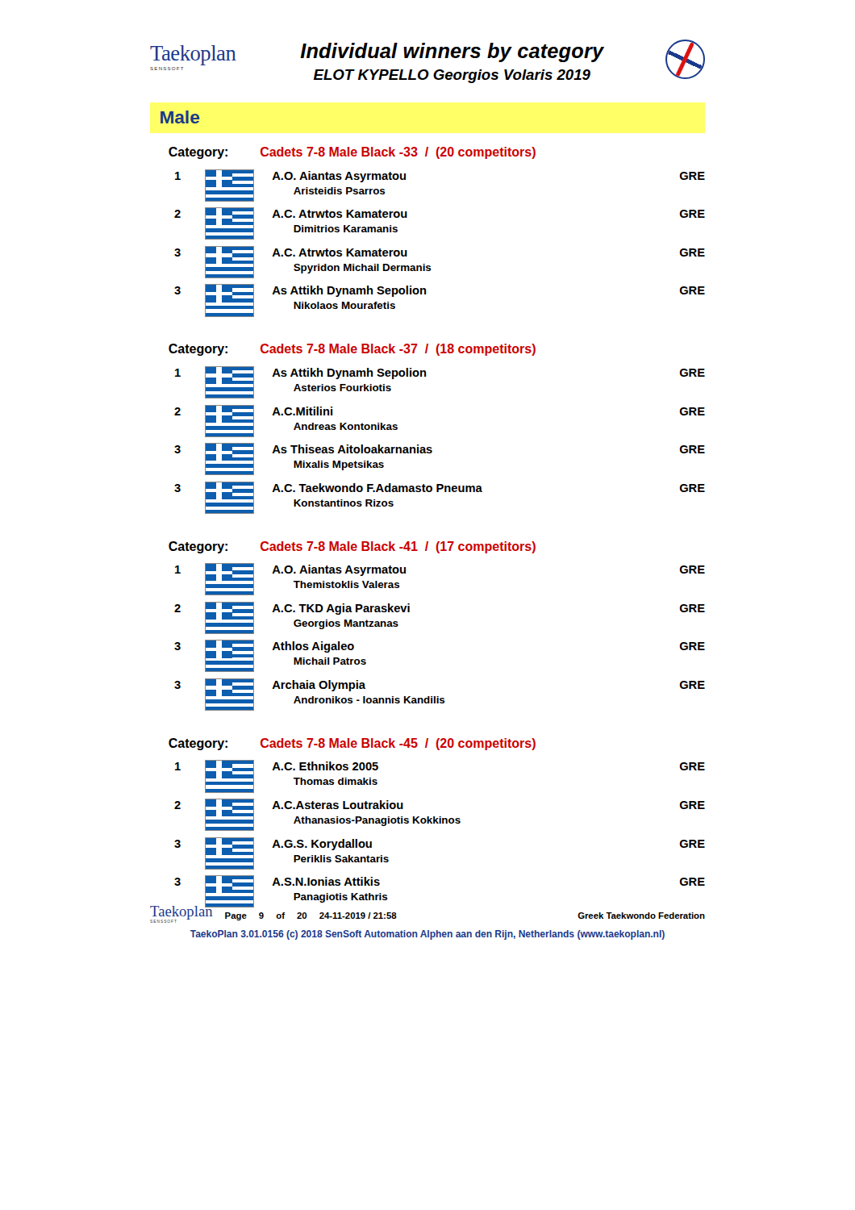Taeko plan
SensSoft
Individual winners by category
ELOT KYPELLO Georgios Volaris 2019
Male
Category:
Cadets 7-8 Male Black -33 / (20 competitors)
| 1 | | A.O. Aiantas Asyrmatou Aristeidis Psarros | GRE |
| 2 | | A.C. Atrwtos Kamaterou Dimitrios Karamanis | GRE |
| 3 | | A.C. Atrwtos Kamaterou Spyridon Michail Dermanis | GRE |
| 3 | | As Attikh Dynamh Sepolion Nikolaos Mourafetis | GRE |
Category:
Cadets 7-8 Male Black -37 / (18 competitors)
| 1 | | As Attikh Dynamh Sepolion Asterios Fourkiotis | GRE |
| 2 | | A.C.Mitilini Andreas Kontonikas | GRE |
| 3 | | As Thiseas Aitoloakarnanias Mixalis Mpetsikas | GRE |
| 3 | | A.C. Taekwondo F.Adamasto Pneuma Konstantinos Rizos | GRE |
Category:
Cadets 7-8 Male Black -41 / (17 competitors)
| 1 | | A.O. Aiantas Asyrmatou Themistoklis Valeras | GRE |
| 2 | | A.C. TKD Agia Paraskevi Georgios Mantzanas | GRE |
| 3 | | Athlos Aigaleo Michail Patros | GRE |
| 3 | | Archaia Olympia Andronikos - Ioannis Kandilis | GRE |
Category:
Cadets 7-8 Male Black -45 / (20 competitors)
| 1 | | A.C. Ethnikos 2005 Thomas dimakis | GRE |
| 2 | | A.C.Asteras Loutrakiou Athanasios-Panagiotis Kokkinos | GRE |
| 3 | | A.G.S. Korydallou Periklis Sakantaris | GRE |
| 3 | | A.S.N.Ionias Attikis Panagiotis Kathris | GRE |
Taekoplan
SensSoft
Page 9 of 2024-11-2019 / 21:58
Greek Taekwondo Federation
TaekoPlan 3.01.0156 (c) 2018 SenSoft Automation Alphen aan den Rijn, Netherlands (www.taekoplan.nl)